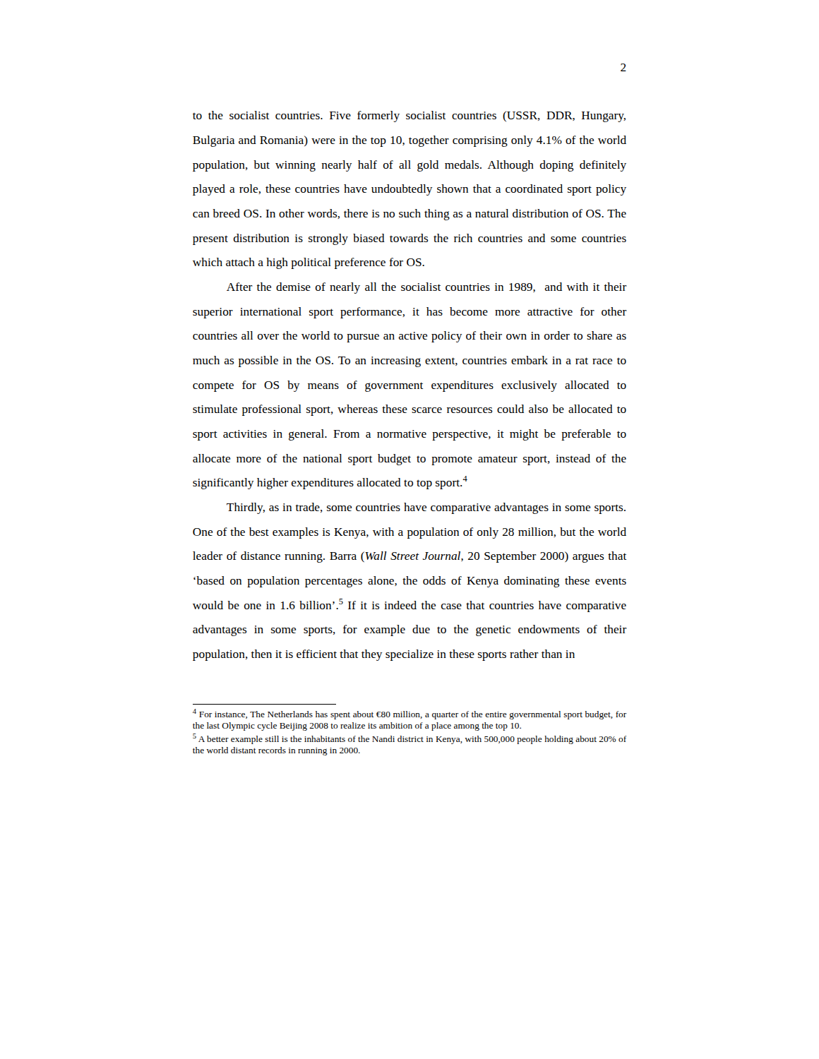2
to the socialist countries. Five formerly socialist countries (USSR, DDR, Hungary, Bulgaria and Romania) were in the top 10, together comprising only 4.1% of the world population, but winning nearly half of all gold medals. Although doping definitely played a role, these countries have undoubtedly shown that a coordinated sport policy can breed OS. In other words, there is no such thing as a natural distribution of OS. The present distribution is strongly biased towards the rich countries and some countries which attach a high political preference for OS.
After the demise of nearly all the socialist countries in 1989, and with it their superior international sport performance, it has become more attractive for other countries all over the world to pursue an active policy of their own in order to share as much as possible in the OS. To an increasing extent, countries embark in a rat race to compete for OS by means of government expenditures exclusively allocated to stimulate professional sport, whereas these scarce resources could also be allocated to sport activities in general. From a normative perspective, it might be preferable to allocate more of the national sport budget to promote amateur sport, instead of the significantly higher expenditures allocated to top sport.4
Thirdly, as in trade, some countries have comparative advantages in some sports. One of the best examples is Kenya, with a population of only 28 million, but the world leader of distance running. Barra (Wall Street Journal, 20 September 2000) argues that ‘based on population percentages alone, the odds of Kenya dominating these events would be one in 1.6 billion’.5 If it is indeed the case that countries have comparative advantages in some sports, for example due to the genetic endowments of their population, then it is efficient that they specialize in these sports rather than in
4 For instance, The Netherlands has spent about €80 million, a quarter of the entire governmental sport budget, for the last Olympic cycle Beijing 2008 to realize its ambition of a place among the top 10.
5 A better example still is the inhabitants of the Nandi district in Kenya, with 500,000 people holding about 20% of the world distant records in running in 2000.